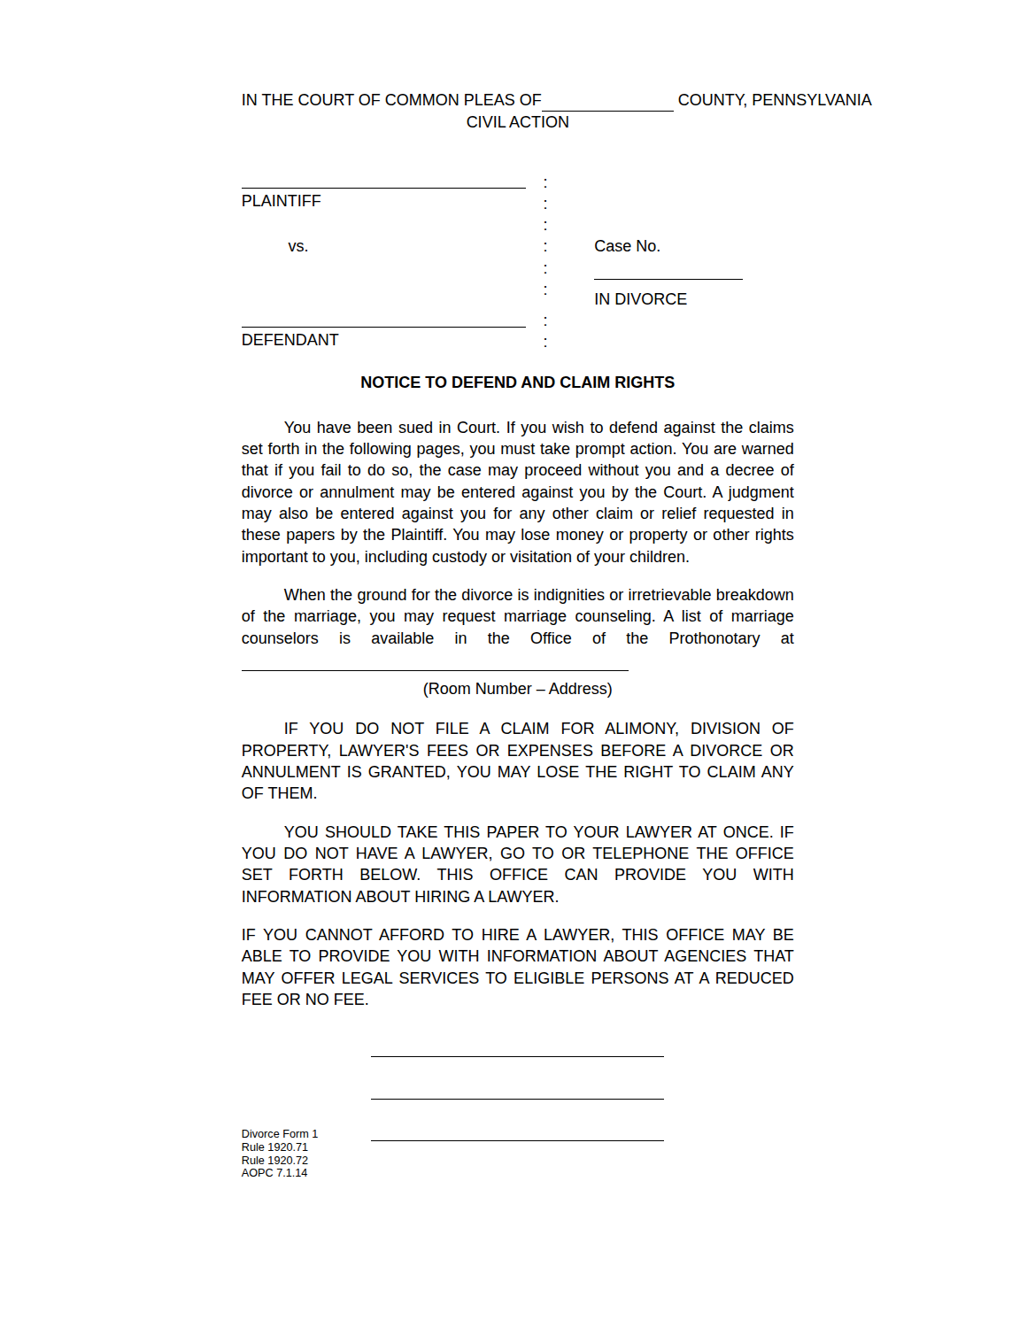IN THE COURT OF COMMON PLEAS OF COUNTY, PENNSYLVANIA
CIVIL ACTION
| PLAINTIFF | : : : | |
| vs. | : : : | Case No. IN DIVORCE |
| DEFENDANT | : : | |
NOTICE TO DEFEND AND CLAIM RIGHTS
You have been sued in Court. If you wish to defend against the claims set forth in the following pages, you must take prompt action. You are warned that if you fail to do so, the case may proceed without you and a decree of divorce or annulment may be entered against you by the Court. A judgment may also be entered against you for any other claim or relief requested in these papers by the Plaintiff. You may lose money or property or other rights important to you, including custody or visitation of your children.
When the ground for the divorce is indignities or irretrievable breakdown of the marriage, you may request marriage counseling. A list of marriage counselors is available in the Office of the Prothonotary at
(Room Number – Address)
If you do not file a claim for alimony, division of property, lawyer's fees or expenses before a divorce or annulment is granted, you may lose the right to claim any of them.
You should take this paper to your lawyer at once. If you do not have a lawyer, go to or telephone the office set forth below. This office can provide you with information about hiring a lawyer.
If you cannot afford to hire a lawyer, this office may be able to provide you with information about agencies that may offer legal services to eligible persons at a reduced fee or no fee.
Divorce Form 1
Rule 1920.71
Rule 1920.72
AOPC 7.1.14